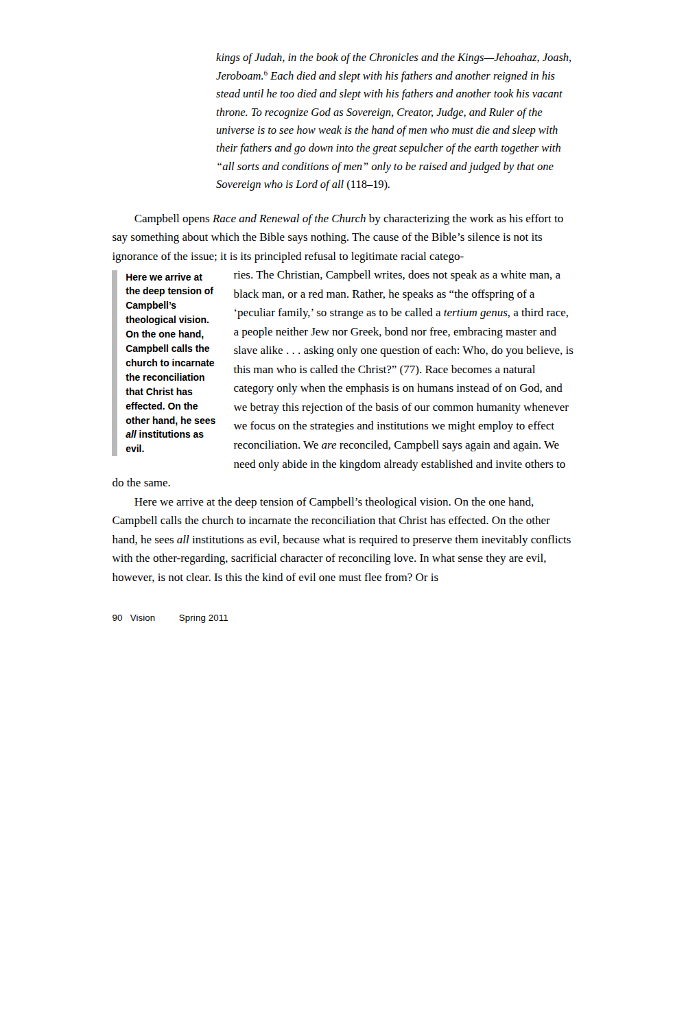kings of Judah, in the book of the Chronicles and the Kings—Jehoahaz, Joash, Jeroboam.6 Each died and slept with his fathers and another reigned in his stead until he too died and slept with his fathers and another took his vacant throne. To recognize God as Sovereign, Creator, Judge, and Ruler of the universe is to see how weak is the hand of men who must die and sleep with their fathers and go down into the great sepulcher of the earth together with “all sorts and conditions of men” only to be raised and judged by that one Sovereign who is Lord of all (118–19).
Campbell opens Race and Renewal of the Church by characterizing the work as his effort to say something about which the Bible says nothing. The cause of the Bible’s silence is not its ignorance of the issue; it is its principled refusal to legitimate racial catego-
Here we arrive at the deep tension of Campbell’s theological vision. On the one hand, Campbell calls the church to incarnate the reconciliation that Christ has effected. On the other hand, he sees all institutions as evil.
ries. The Christian, Campbell writes, does not speak as a white man, a black man, or a red man. Rather, he speaks as “the offspring of a ‘peculiar family,’ so strange as to be called a tertium genus, a third race, a people neither Jew nor Greek, bond nor free, embracing master and slave alike . . . asking only one question of each: Who, do you believe, is this man who is called the Christ?” (77). Race becomes a natural category only when the emphasis is on humans instead of on God, and we betray this rejection of the basis of our common humanity whenever we focus on the strategies and institutions we might employ to effect reconciliation. We are reconciled, Campbell says again and again. We need only abide in the kingdom already established and invite others to do the same.
Here we arrive at the deep tension of Campbell’s theological vision. On the one hand, Campbell calls the church to incarnate the reconciliation that Christ has effected. On the other hand, he sees all institutions as evil, because what is required to preserve them inevitably conflicts with the other-regarding, sacrificial character of reconciling love. In what sense they are evil, however, is not clear. Is this the kind of evil one must flee from? Or is
90 Vision Spring 2011